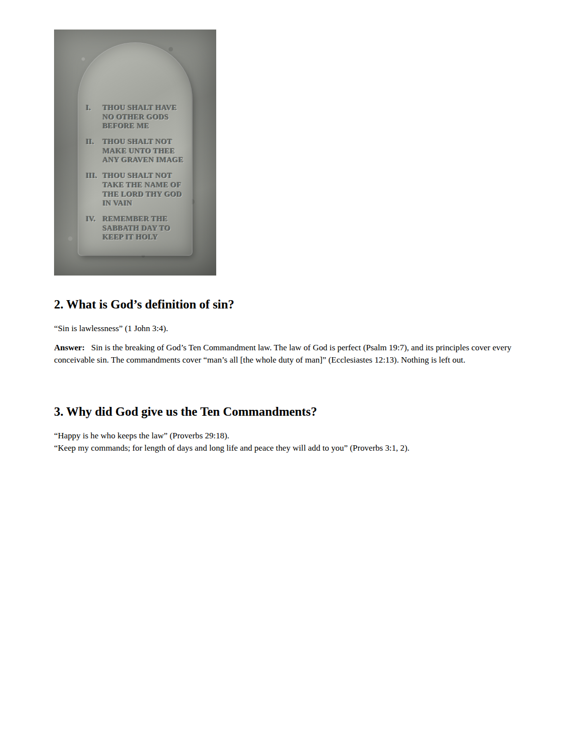I. Thou shalt have no other gods before me
II. Thou shalt not make unto thee any graven image
III. Thou shalt not take the name of the Lord thy God in vain
IV. Remember the Sabbath day to keep it holy
2. What is God’s definition of sin?
“Sin is lawlessness” (1 John 3:4).
Answer: Sin is the breaking of God’s Ten Commandment law. The law of God is perfect (Psalm 19:7), and its principles cover every conceivable sin. The commandments cover “man’s all [the whole duty of man]” (Ecclesiastes 12:13). Nothing is left out.
3. Why did God give us the Ten Commandments?
“Happy is he who keeps the law” (Proverbs 29:18).
“Keep my commands; for length of days and long life and peace they will add to you” (Proverbs 3:1, 2).